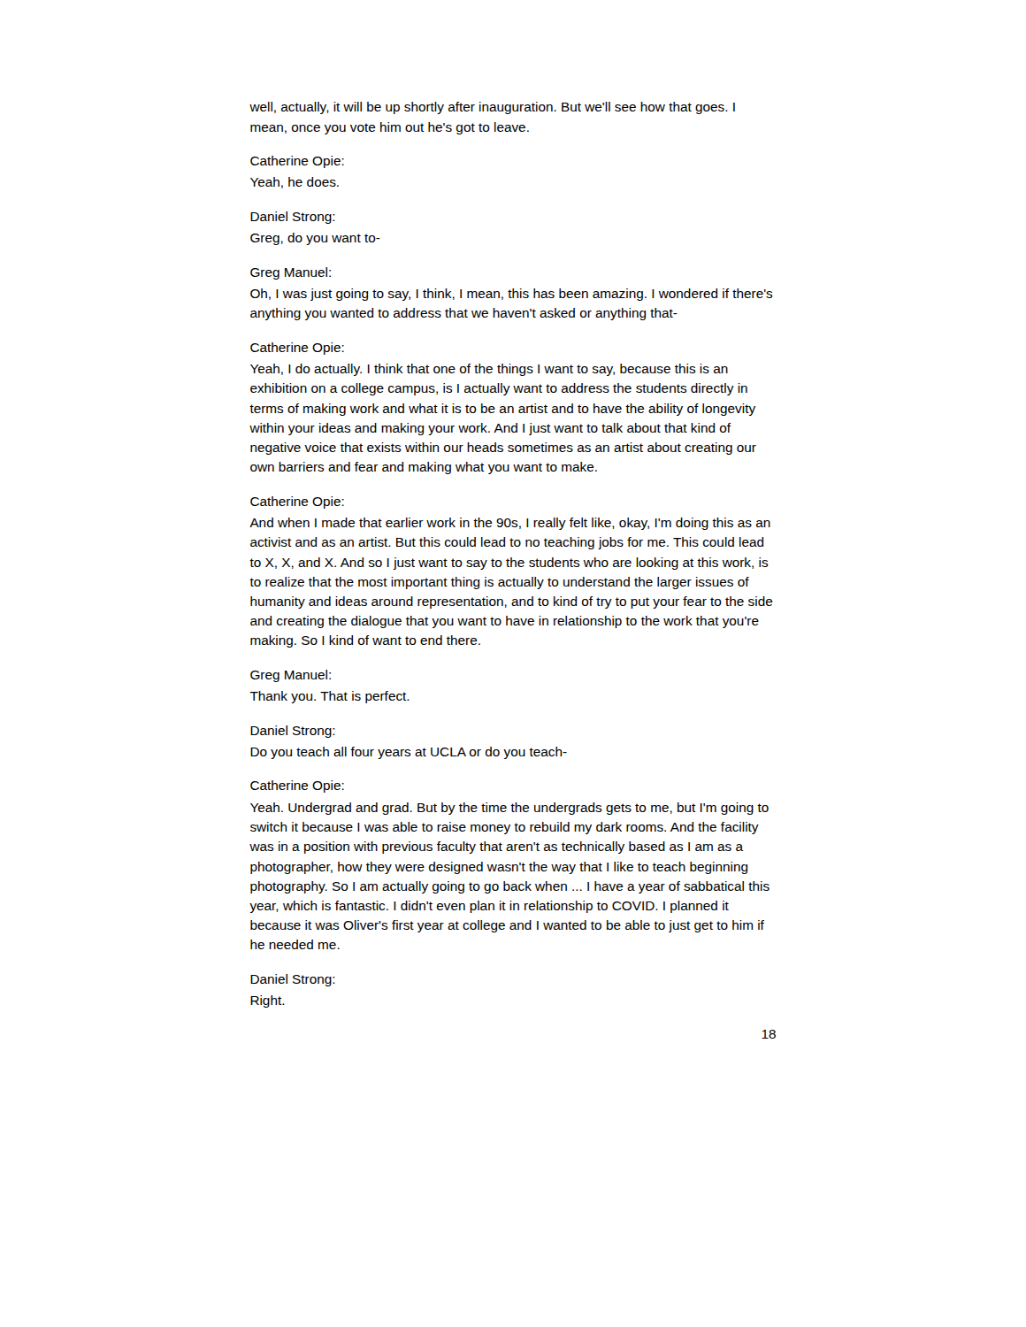well, actually, it will be up shortly after inauguration. But we'll see how that goes. I mean, once you vote him out he's got to leave.
Catherine Opie:
Yeah, he does.
Daniel Strong:
Greg, do you want to-
Greg Manuel:
Oh, I was just going to say, I think, I mean, this has been amazing. I wondered if there's anything you wanted to address that we haven't asked or anything that-
Catherine Opie:
Yeah, I do actually. I think that one of the things I want to say, because this is an exhibition on a college campus, is I actually want to address the students directly in terms of making work and what it is to be an artist and to have the ability of longevity within your ideas and making your work. And I just want to talk about that kind of negative voice that exists within our heads sometimes as an artist about creating our own barriers and fear and making what you want to make.
Catherine Opie:
And when I made that earlier work in the 90s, I really felt like, okay, I'm doing this as an activist and as an artist. But this could lead to no teaching jobs for me. This could lead to X, X, and X. And so I just want to say to the students who are looking at this work, is to realize that the most important thing is actually to understand the larger issues of humanity and ideas around representation, and to kind of try to put your fear to the side and creating the dialogue that you want to have in relationship to the work that you're making. So I kind of want to end there.
Greg Manuel:
Thank you. That is perfect.
Daniel Strong:
Do you teach all four years at UCLA or do you teach-
Catherine Opie:
Yeah. Undergrad and grad. But by the time the undergrads gets to me, but I'm going to switch it because I was able to raise money to rebuild my dark rooms. And the facility was in a position with previous faculty that aren't as technically based as I am as a photographer, how they were designed wasn't the way that I like to teach beginning photography. So I am actually going to go back when ... I have a year of sabbatical this year, which is fantastic. I didn't even plan it in relationship to COVID. I planned it because it was Oliver's first year at college and I wanted to be able to just get to him if he needed me.
Daniel Strong:
Right.
18